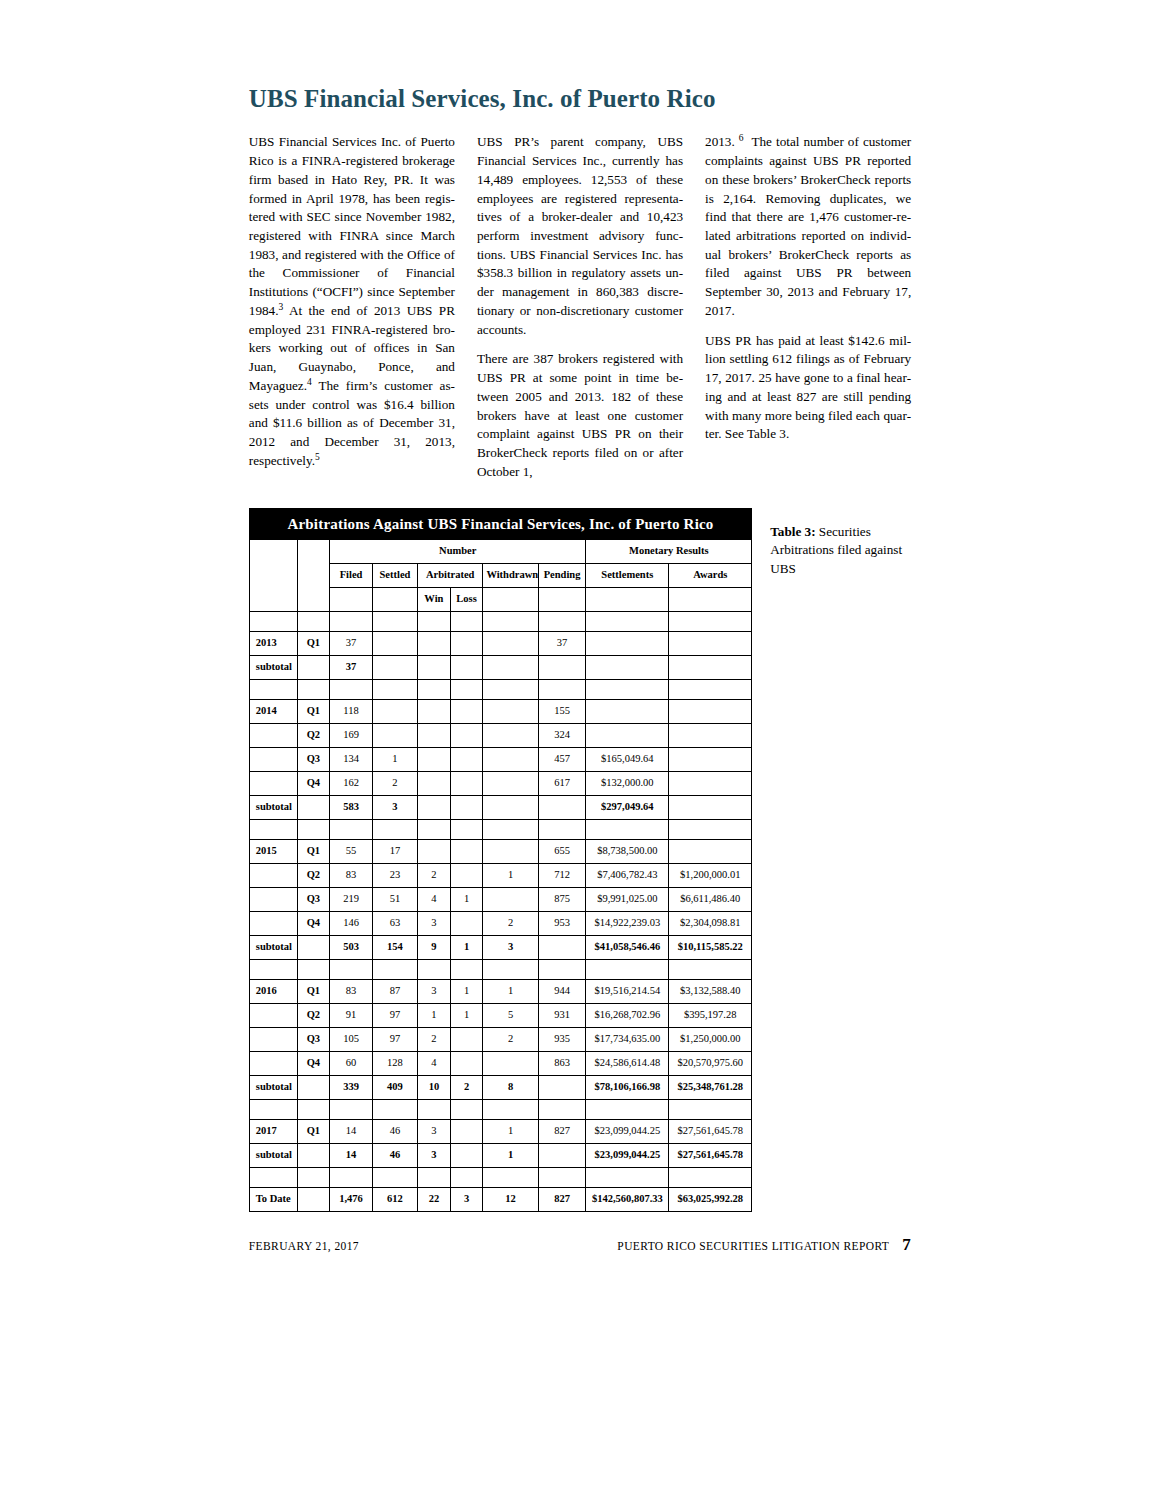UBS Financial Services, Inc. of Puerto Rico
UBS Financial Services Inc. of Puerto Rico is a FINRA-registered brokerage firm based in Hato Rey, PR. It was formed in April 1978, has been registered with SEC since November 1982, registered with FINRA since March 1983, and registered with the Office of the Commissioner of Financial Institutions (“OCFI”) since September 1984.3 At the end of 2013 UBS PR employed 231 FINRA-registered brokers working out of offices in San Juan, Guaynabo, Ponce, and Mayaguez.4 The firm’s customer assets under control was $16.4 billion and $11.6 billion as of December 31, 2012 and December 31, 2013, respectively.5
UBS PR’s parent company, UBS Financial Services Inc., currently has 14,489 employees. 12,553 of these employees are registered representatives of a broker-dealer and 10,423 perform investment advisory functions. UBS Financial Services Inc. has $358.3 billion in regulatory assets under management in 860,383 discretionary or non-discretionary customer accounts.
There are 387 brokers registered with UBS PR at some point in time between 2005 and 2013. 182 of these brokers have at least one customer complaint against UBS PR on their BrokerCheck reports filed on or after October 1,
2013. 6 The total number of customer complaints against UBS PR reported on these brokers’ BrokerCheck reports is 2,164. Removing duplicates, we find that there are 1,476 customer-related arbitrations reported on individual brokers’ BrokerCheck reports as filed against UBS PR between September 30, 2013 and February 17, 2017.
UBS PR has paid at least $142.6 million settling 612 filings as of February 17, 2017. 25 have gone to a final hearing and at least 827 are still pending with many more being filed each quarter. See Table 3.
| Arbitrations Against UBS Financial Services, Inc. of Puerto Rico |
| --- |
| | | Number | Monetary Results |
| Filed | Settled | Arbitrated | Withdrawn | Pending | Settlements | Awards |
| | | Win | Loss | | | | |
| 2013 | Q1 | 37 | | | | | 37 | | |
| subtotal | | 37 | | | | | | | |
| 2014 | Q1 | 118 | | | | | 155 | | |
| | Q2 | 169 | | | | | 324 | | |
| | Q3 | 134 | 1 | | | | 457 | $165,049.64 | |
| | Q4 | 162 | 2 | | | | 617 | $132,000.00 | |
| subtotal | | 583 | 3 | | | | | $297,049.64 | |
| 2015 | Q1 | 55 | 17 | | | | 655 | $8,738,500.00 | |
| | Q2 | 83 | 23 | 2 | | 1 | 712 | $7,406,782.43 | $1,200,000.01 |
| | Q3 | 219 | 51 | 4 | 1 | | 875 | $9,991,025.00 | $6,611,486.40 |
| | Q4 | 146 | 63 | 3 | | 2 | 953 | $14,922,239.03 | $2,304,098.81 |
| subtotal | | 503 | 154 | 9 | 1 | 3 | | $41,058,546.46 | $10,115,585.22 |
| 2016 | Q1 | 83 | 87 | 3 | 1 | 1 | 944 | $19,516,214.54 | $3,132,588.40 |
| | Q2 | 91 | 97 | 1 | 1 | 5 | 931 | $16,268,702.96 | $395,197.28 |
| | Q3 | 105 | 97 | 2 | | 2 | 935 | $17,734,635.00 | $1,250,000.00 |
| | Q4 | 60 | 128 | 4 | | | 863 | $24,586,614.48 | $20,570,975.60 |
| subtotal | | 339 | 409 | 10 | 2 | 8 | | $78,106,166.98 | $25,348,761.28 |
| 2017 | Q1 | 14 | 46 | 3 | | 1 | 827 | $23,099,044.25 | $27,561,645.78 |
| subtotal | | 14 | 46 | 3 | | 1 | | $23,099,044.25 | $27,561,645.78 |
| To Date | | 1,476 | 612 | 22 | 3 | 12 | 827 | $142,560,807.33 | $63,025,992.28 |
Table 3: Securities Arbitrations filed against UBS
February 21, 2017
Puerto Rico Securities Litigation Report 7